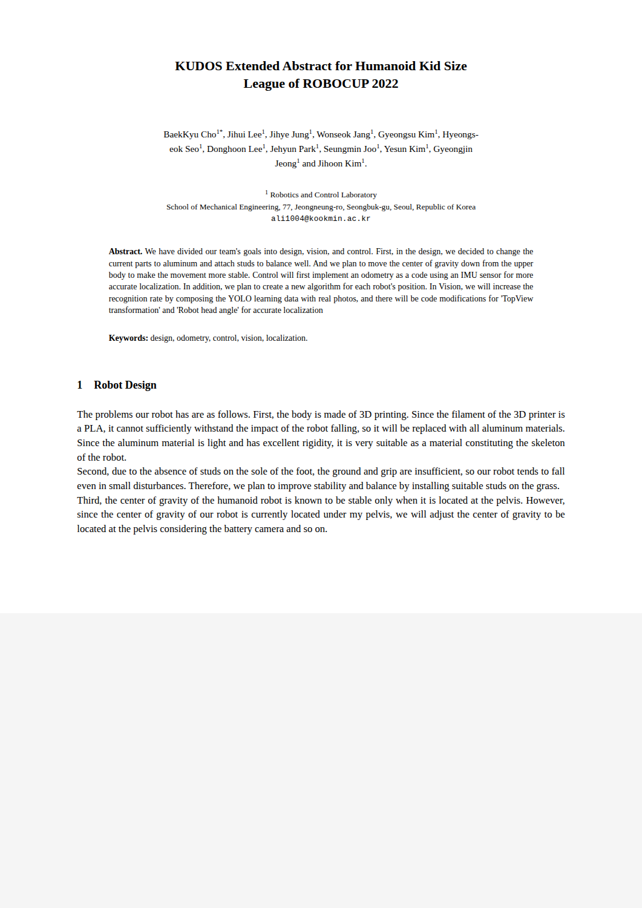KUDOS Extended Abstract for Humanoid Kid Size
League of ROBOCUP 2022
BaekKyu Cho1*, Jihui Lee1, Jihye Jung1, Wonseok Jang1, Gyeongsu Kim1, Hyeongs-
eok Seo1, Donghoon Lee1, Jehyun Park1, Seungmin Joo1, Yesun Kim1, Gyeongjin
Jeong1 and Jihoon Kim1.
1 Robotics and Control Laboratory
School of Mechanical Engineering, 77, Jeongneung-ro, Seongbuk-gu, Seoul, Republic of Korea
ali1004@kookmin.ac.kr
Abstract. We have divided our team's goals into design, vision, and control. First, in the design, we decided to change the current parts to aluminum and attach studs to balance well. And we plan to move the center of gravity down from the upper body to make the movement more stable. Control will first implement an odometry as a code using an IMU sensor for more accurate localization. In addition, we plan to create a new algorithm for each robot's position. In Vision, we will increase the recognition rate by composing the YOLO learning data with real photos, and there will be code modifications for 'TopView transformation' and 'Robot head angle' for accurate localization
Keywords: design, odometry, control, vision, localization.
1 Robot Design
The problems our robot has are as follows. First, the body is made of 3D printing. Since the filament of the 3D printer is a PLA, it cannot sufficiently withstand the impact of the robot falling, so it will be replaced with all aluminum materials. Since the aluminum material is light and has excellent rigidity, it is very suitable as a material constituting the skeleton of the robot.
Second, due to the absence of studs on the sole of the foot, the ground and grip are insufficient, so our robot tends to fall even in small disturbances. Therefore, we plan to improve stability and balance by installing suitable studs on the grass.
Third, the center of gravity of the humanoid robot is known to be stable only when it is located at the pelvis. However, since the center of gravity of our robot is currently located under my pelvis, we will adjust the center of gravity to be located at the pelvis considering the battery camera and so on.